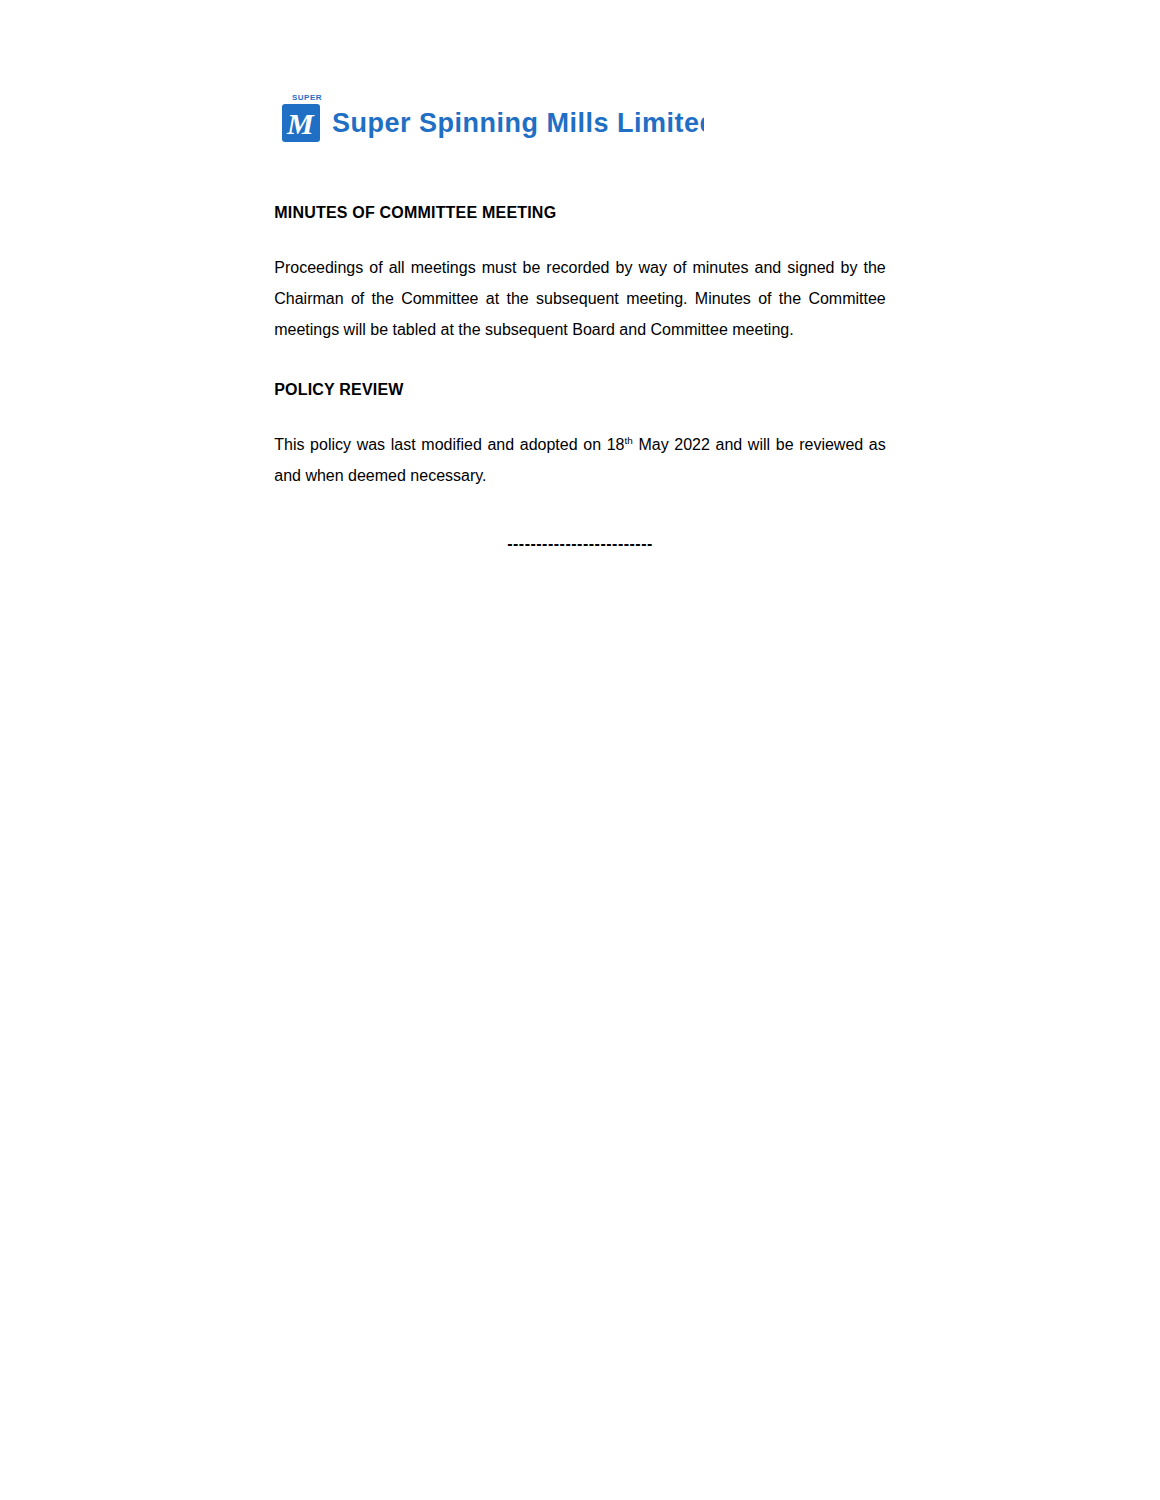SUPER M Super Spinning Mills Limited
MINUTES OF COMMITTEE MEETING
Proceedings of all meetings must be recorded by way of minutes and signed by the Chairman of the Committee at the subsequent meeting. Minutes of the Committee meetings will be tabled at the subsequent Board and Committee meeting.
POLICY REVIEW
This policy was last modified and adopted on 18th May 2022 and will be reviewed as and when deemed necessary.
-------------------------